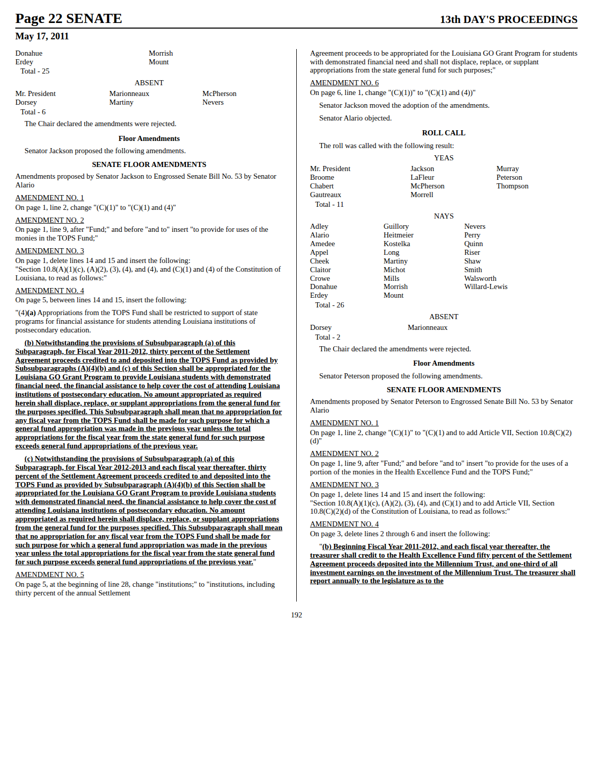Page 22 SENATE
13th DAY'S PROCEEDINGS
May 17, 2011
| Donahue | Morrish | |
| Erdey | Mount | |
Total - 25
ABSENT
| Mr. President | Marionneaux | McPherson |
| Dorsey | Martiny | Nevers |
Total - 6
The Chair declared the amendments were rejected.
Floor Amendments
Senator Jackson proposed the following amendments.
SENATE FLOOR AMENDMENTS
Amendments proposed by Senator Jackson to Engrossed Senate Bill No. 53 by Senator Alario
AMENDMENT NO. 1
On page 1, line 2, change "(C)(1)" to "(C)(1) and (4)"
AMENDMENT NO. 2
On page 1, line 9, after "Fund;" and before "and to" insert "to provide for uses of the monies in the TOPS Fund;"
AMENDMENT NO. 3
On page 1, delete lines 14 and 15 and insert the following:
"Section 10.8(A)(1)(c), (A)(2), (3), (4), and (4), and (C)(1) and (4) of the Constitution of Louisiana, to read as follows:"
AMENDMENT NO. 4
On page 5, between lines 14 and 15, insert the following:
"(4)(a) Appropriations from the TOPS Fund shall be restricted to support of state programs for financial assistance for students attending Louisiana institutions of postsecondary education.
(b) Notwithstanding the provisions of Subsubparagraph (a) of this Subparagraph, for Fiscal Year 2011-2012, thirty percent of the Settlement Agreement proceeds credited to and deposited into the TOPS Fund as provided by Subsubparagraphs (A)(4)(b) and (c) of this Section shall be appropriated for the Louisiana GO Grant Program to provide Louisiana students with demonstrated financial need, the financial assistance to help cover the cost of attending Louisiana institutions of postsecondary education. No amount appropriated as required herein shall displace, replace, or supplant appropriations from the general fund for the purposes specified. This Subsubparagraph shall mean that no appropriation for any fiscal year from the TOPS Fund shall be made for such purpose for which a general fund appropriation was made in the previous year unless the total appropriations for the fiscal year from the state general fund for such purpose exceeds general fund appropriations of the previous year.
(c) Notwithstanding the provisions of Subsubparagraph (a) of this Subparagraph, for Fiscal Year 2012-2013 and each fiscal year thereafter, thirty percent of the Settlement Agreement proceeds credited to and deposited into the TOPS Fund as provided by Subsubparagraph (A)(4)(b) of this Section shall be appropriated for the Louisiana GO Grant Program to provide Louisiana students with demonstrated financial need, the financial assistance to help cover the cost of attending Louisiana institutions of postsecondary education. No amount appropriated as required herein shall displace, replace, or supplant appropriations from the general fund for the purposes specified. This Subsubparagraph shall mean that no appropriation for any fiscal year from the TOPS Fund shall be made for such purpose for which a general fund appropriation was made in the previous year unless the total appropriations for the fiscal year from the state general fund for such purpose exceeds general fund appropriations of the previous year."
AMENDMENT NO. 5
On page 5, at the beginning of line 28, change "institutions;" to "institutions, including thirty percent of the annual Settlement
Agreement proceeds to be appropriated for the Louisiana GO Grant Program for students with demonstrated financial need and shall not displace, replace, or supplant appropriations from the state general fund for such purposes;"
AMENDMENT NO. 6
On page 6, line 1, change "(C)(1))" to "(C)(1) and (4))"
Senator Jackson moved the adoption of the amendments.
Senator Alario objected.
ROLL CALL
The roll was called with the following result:
YEAS
| Mr. President | Jackson | Murray |
| Broome | LaFleur | Peterson |
| Chabert | McPherson | Thompson |
| Gautreaux | Morrell | |
Total - 11
NAYS
| Adley | Guillory | Nevers |
| Alario | Heitmeier | Perry |
| Amedee | Kostelka | Quinn |
| Appel | Long | Riser |
| Cheek | Martiny | Shaw |
| Claitor | Michot | Smith |
| Crowe | Mills | Walsworth |
| Donahue | Morrish | Willard-Lewis |
| Erdey | Mount | |
Total - 26
ABSENT
| Dorsey | Marionneaux |
Total - 2
The Chair declared the amendments were rejected.
Floor Amendments
Senator Peterson proposed the following amendments.
SENATE FLOOR AMENDMENTS
Amendments proposed by Senator Peterson to Engrossed Senate Bill No. 53 by Senator Alario
AMENDMENT NO. 1
On page 1, line 2, change "(C)(1)" to "(C)(1) and to add Article VII, Section 10.8(C)(2)(d)"
AMENDMENT NO. 2
On page 1, line 9, after "Fund;" and before "and to" insert "to provide for the uses of a portion of the monies in the Health Excellence Fund and the TOPS Fund;"
AMENDMENT NO. 3
On page 1, delete lines 14 and 15 and insert the following:
"Section 10.8(A)(1)(c), (A)(2), (3), (4), and (C)(1) and to add Article VII, Section 10.8(C)(2)(d) of the Constitution of Louisiana, to read as follows:"
AMENDMENT NO. 4
On page 3, delete lines 2 through 6 and insert the following:
"(b) Beginning Fiscal Year 2011-2012, and each fiscal year thereafter, the treasurer shall credit to the Health Excellence Fund fifty percent of the Settlement Agreement proceeds deposited into the Millennium Trust, and one-third of all investment earnings on the investment of the Millennium Trust. The treasurer shall report annually to the legislature as to the
192